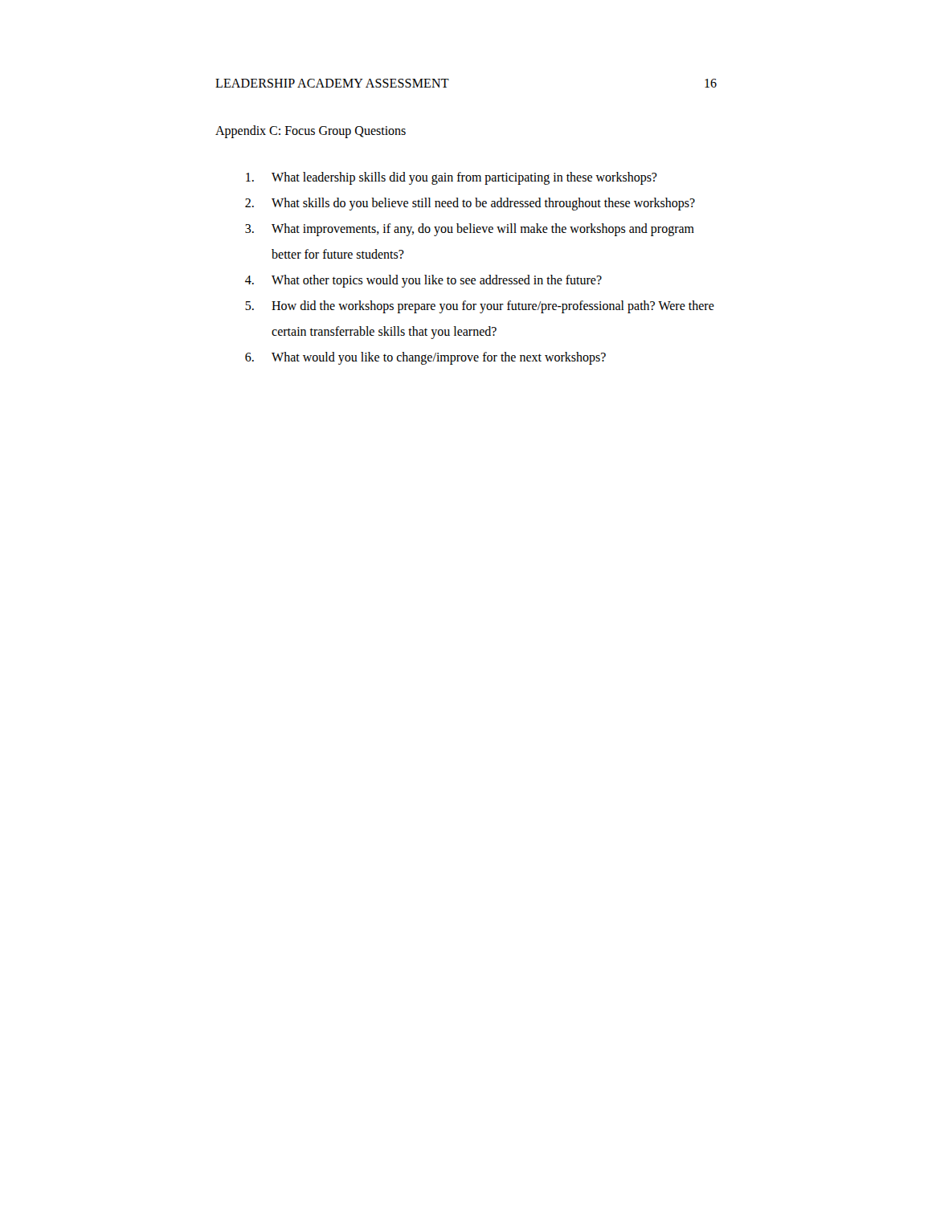Leadership Academy Assessment 16
Appendix C: Focus Group Questions
What leadership skills did you gain from participating in these workshops?
What skills do you believe still need to be addressed throughout these workshops?
What improvements, if any, do you believe will make the workshops and program better for future students?
What other topics would you like to see addressed in the future?
How did the workshops prepare you for your future/pre-professional path? Were there certain transferrable skills that you learned?
What would you like to change/improve for the next workshops?